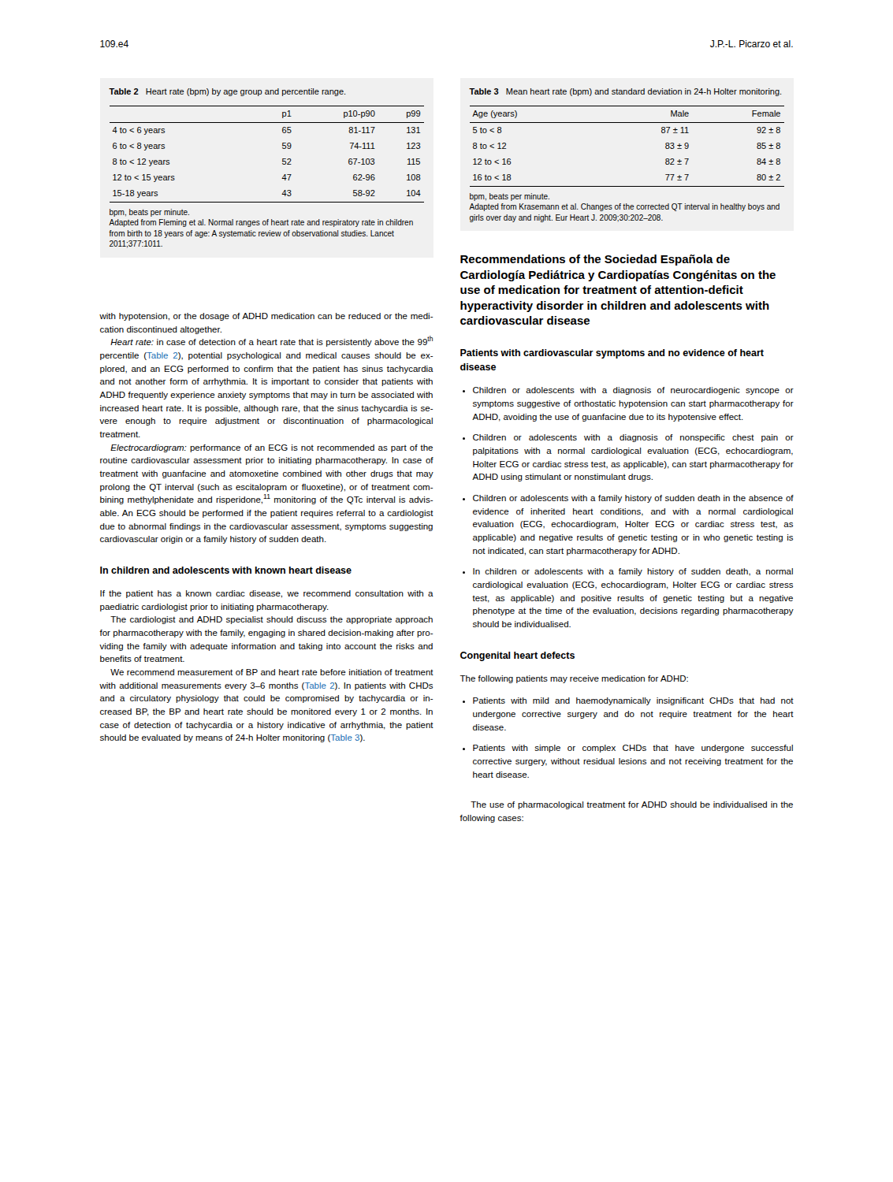109.e4
J.P.-L. Picarzo et al.
Table 2 Heart rate (bpm) by age group and percentile range.
| | p1 | p10-p90 | p99 |
| --- | --- | --- | --- |
| 4 to < 6 years | 65 | 81-117 | 131 |
| 6 to < 8 years | 59 | 74-111 | 123 |
| 8 to < 12 years | 52 | 67-103 | 115 |
| 12 to < 15 years | 47 | 62-96 | 108 |
| 15-18 years | 43 | 58-92 | 104 |
bpm, beats per minute.
Adapted from Fleming et al. Normal ranges of heart rate and respiratory rate in children from birth to 18 years of age: A systematic review of observational studies. Lancet 2011;377:1011.
with hypotension, or the dosage of ADHD medication can be reduced or the medication discontinued altogether.
Heart rate: in case of detection of a heart rate that is persistently above the 99th percentile (Table 2), potential psychological and medical causes should be explored, and an ECG performed to confirm that the patient has sinus tachycardia and not another form of arrhythmia. It is important to consider that patients with ADHD frequently experience anxiety symptoms that may in turn be associated with increased heart rate. It is possible, although rare, that the sinus tachycardia is severe enough to require adjustment or discontinuation of pharmacological treatment.
Electrocardiogram: performance of an ECG is not recommended as part of the routine cardiovascular assessment prior to initiating pharmacotherapy. In case of treatment with guanfacine and atomoxetine combined with other drugs that may prolong the QT interval (such as escitalopram or fluoxetine), or of treatment combining methylphenidate and risperidone,11 monitoring of the QTc interval is advisable. An ECG should be performed if the patient requires referral to a cardiologist due to abnormal findings in the cardiovascular assessment, symptoms suggesting cardiovascular origin or a family history of sudden death.
In children and adolescents with known heart disease
If the patient has a known cardiac disease, we recommend consultation with a paediatric cardiologist prior to initiating pharmacotherapy.
The cardiologist and ADHD specialist should discuss the appropriate approach for pharmacotherapy with the family, engaging in shared decision-making after providing the family with adequate information and taking into account the risks and benefits of treatment.
We recommend measurement of BP and heart rate before initiation of treatment with additional measurements every 3–6 months (Table 2). In patients with CHDs and a circulatory physiology that could be compromised by tachycardia or increased BP, the BP and heart rate should be monitored every 1 or 2 months. In case of detection of tachycardia or a history indicative of arrhythmia, the patient should be evaluated by means of 24-h Holter monitoring (Table 3).
Table 3 Mean heart rate (bpm) and standard deviation in 24-h Holter monitoring.
| Age (years) | Male | Female |
| --- | --- | --- |
| 5 to < 8 | 87 ± 11 | 92 ± 8 |
| 8 to < 12 | 83 ± 9 | 85 ± 8 |
| 12 to < 16 | 82 ± 7 | 84 ± 8 |
| 16 to < 18 | 77 ± 7 | 80 ± 2 |
bpm, beats per minute.
Adapted from Krasemann et al. Changes of the corrected QT interval in healthy boys and girls over day and night. Eur Heart J. 2009;30:202–208.
Recommendations of the Sociedad Española de Cardiología Pediátrica y Cardiopatías Congénitas on the use of medication for treatment of attention-deficit hyperactivity disorder in children and adolescents with cardiovascular disease
Patients with cardiovascular symptoms and no evidence of heart disease
Children or adolescents with a diagnosis of neurocardiogenic syncope or symptoms suggestive of orthostatic hypotension can start pharmacotherapy for ADHD, avoiding the use of guanfacine due to its hypotensive effect.
Children or adolescents with a diagnosis of nonspecific chest pain or palpitations with a normal cardiological evaluation (ECG, echocardiogram, Holter ECG or cardiac stress test, as applicable), can start pharmacotherapy for ADHD using stimulant or nonstimulant drugs.
Children or adolescents with a family history of sudden death in the absence of evidence of inherited heart conditions, and with a normal cardiological evaluation (ECG, echocardiogram, Holter ECG or cardiac stress test, as applicable) and negative results of genetic testing or in who genetic testing is not indicated, can start pharmacotherapy for ADHD.
In children or adolescents with a family history of sudden death, a normal cardiological evaluation (ECG, echocardiogram, Holter ECG or cardiac stress test, as applicable) and positive results of genetic testing but a negative phenotype at the time of the evaluation, decisions regarding pharmacotherapy should be individualised.
Congenital heart defects
The following patients may receive medication for ADHD:
Patients with mild and haemodynamically insignificant CHDs that had not undergone corrective surgery and do not require treatment for the heart disease.
Patients with simple or complex CHDs that have undergone successful corrective surgery, without residual lesions and not receiving treatment for the heart disease.
The use of pharmacological treatment for ADHD should be individualised in the following cases: